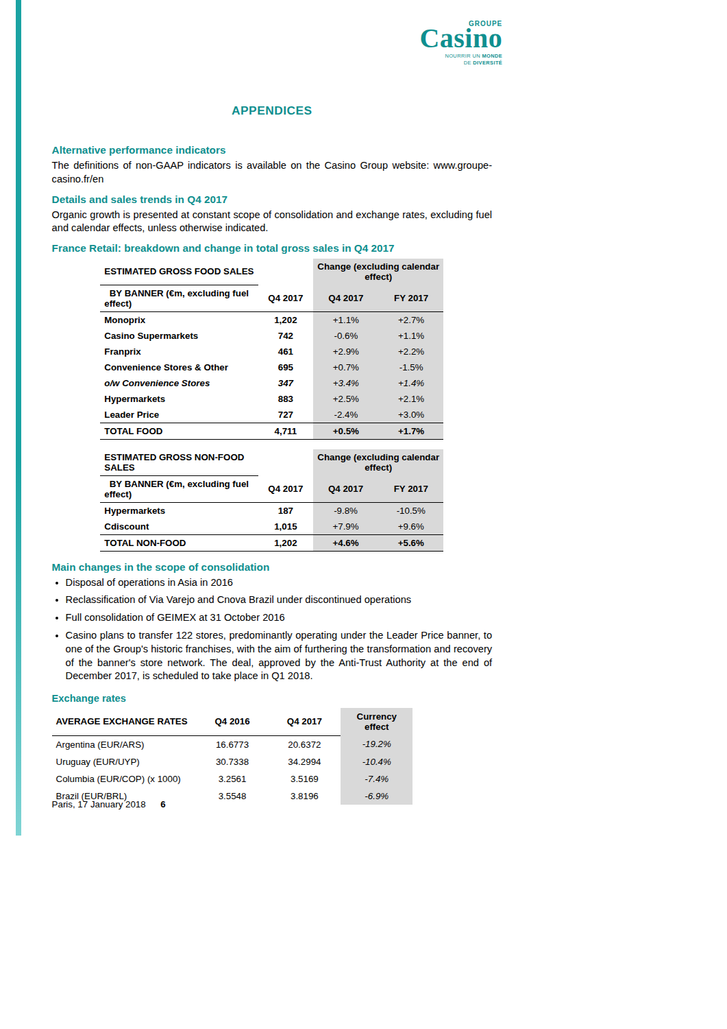GROUPE
Casino
NOURRIR UN MONDE
DE DIVERSITÉ
APPENDICES
Alternative performance indicators
The definitions of non-GAAP indicators is available on the Casino Group website: www.groupe-casino.fr/en
Details and sales trends in Q4 2017
Organic growth is presented at constant scope of consolidation and exchange rates, excluding fuel and calendar effects, unless otherwise indicated.
France Retail: breakdown and change in total gross sales in Q4 2017
| ESTIMATED GROSS FOOD SALES | | Change (excluding calendar effect) |
| BY BANNER (€m, excluding fuel effect) | Q4 2017 | Q4 2017 | FY 2017 |
| Monoprix | 1,202 | +1.1% | +2.7% |
| Casino Supermarkets | 742 | -0.6% | +1.1% |
| Franprix | 461 | +2.9% | +2.2% |
| Convenience Stores & Other | 695 | +0.7% | -1.5% |
| o/w Convenience Stores | 347 | +3.4% | +1.4% |
| Hypermarkets | 883 | +2.5% | +2.1% |
| Leader Price | 727 | -2.4% | +3.0% |
| TOTAL FOOD | 4,711 | +0.5% | +1.7% |
| ESTIMATED GROSS NON-FOOD SALES | | Change (excluding calendar effect) |
| BY BANNER (€m, excluding fuel effect) | Q4 2017 | Q4 2017 | FY 2017 |
| Hypermarkets | 187 | -9.8% | -10.5% |
| Cdiscount | 1,015 | +7.9% | +9.6% |
| TOTAL NON-FOOD | 1,202 | +4.6% | +5.6% |
Main changes in the scope of consolidation
Disposal of operations in Asia in 2016
Reclassification of Via Varejo and Cnova Brazil under discontinued operations
Full consolidation of GEIMEX at 31 October 2016
Casino plans to transfer 122 stores, predominantly operating under the Leader Price banner, to one of the Group's historic franchises, with the aim of furthering the transformation and recovery of the banner's store network. The deal, approved by the Anti-Trust Authority at the end of December 2017, is scheduled to take place in Q1 2018.
Exchange rates
| AVERAGE EXCHANGE RATES | Q4 2016 | Q4 2017 | Currency effect |
| --- | --- | --- | --- |
| Argentina (EUR/ARS) | 16.6773 | 20.6372 | -19.2% |
| Uruguay (EUR/UYP) | 30.7338 | 34.2994 | -10.4% |
| Columbia (EUR/COP) (x 1000) | 3.2561 | 3.5169 | -7.4% |
| Brazil (EUR/BRL) | 3.5548 | 3.8196 | -6.9% |
Paris, 17 January 2018 6